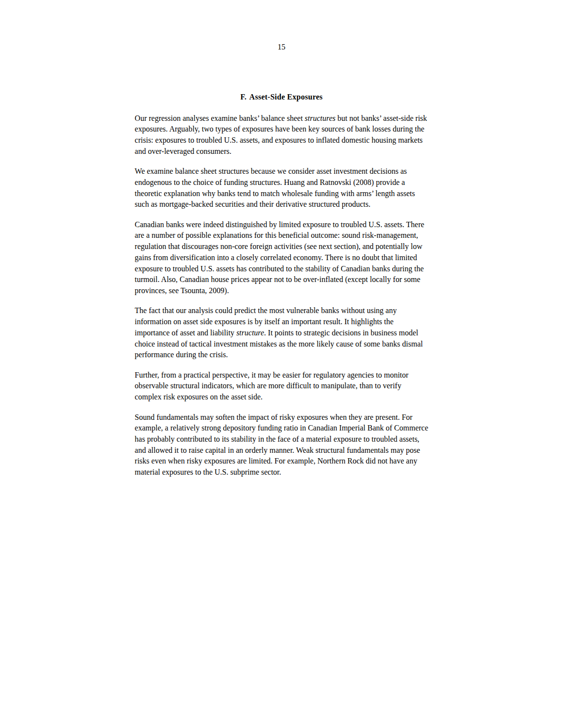15
F. Asset-Side Exposures
Our regression analyses examine banks’ balance sheet structures but not banks’ asset-side risk exposures. Arguably, two types of exposures have been key sources of bank losses during the crisis: exposures to troubled U.S. assets, and exposures to inflated domestic housing markets and over-leveraged consumers.
We examine balance sheet structures because we consider asset investment decisions as endogenous to the choice of funding structures. Huang and Ratnovski (2008) provide a theoretic explanation why banks tend to match wholesale funding with arms’ length assets such as mortgage-backed securities and their derivative structured products.
Canadian banks were indeed distinguished by limited exposure to troubled U.S. assets. There are a number of possible explanations for this beneficial outcome: sound risk-management, regulation that discourages non-core foreign activities (see next section), and potentially low gains from diversification into a closely correlated economy. There is no doubt that limited exposure to troubled U.S. assets has contributed to the stability of Canadian banks during the turmoil. Also, Canadian house prices appear not to be over-inflated (except locally for some provinces, see Tsounta, 2009).
The fact that our analysis could predict the most vulnerable banks without using any information on asset side exposures is by itself an important result. It highlights the importance of asset and liability structure. It points to strategic decisions in business model choice instead of tactical investment mistakes as the more likely cause of some banks dismal performance during the crisis.
Further, from a practical perspective, it may be easier for regulatory agencies to monitor observable structural indicators, which are more difficult to manipulate, than to verify complex risk exposures on the asset side.
Sound fundamentals may soften the impact of risky exposures when they are present. For example, a relatively strong depository funding ratio in Canadian Imperial Bank of Commerce has probably contributed to its stability in the face of a material exposure to troubled assets, and allowed it to raise capital in an orderly manner. Weak structural fundamentals may pose risks even when risky exposures are limited. For example, Northern Rock did not have any material exposures to the U.S. subprime sector.